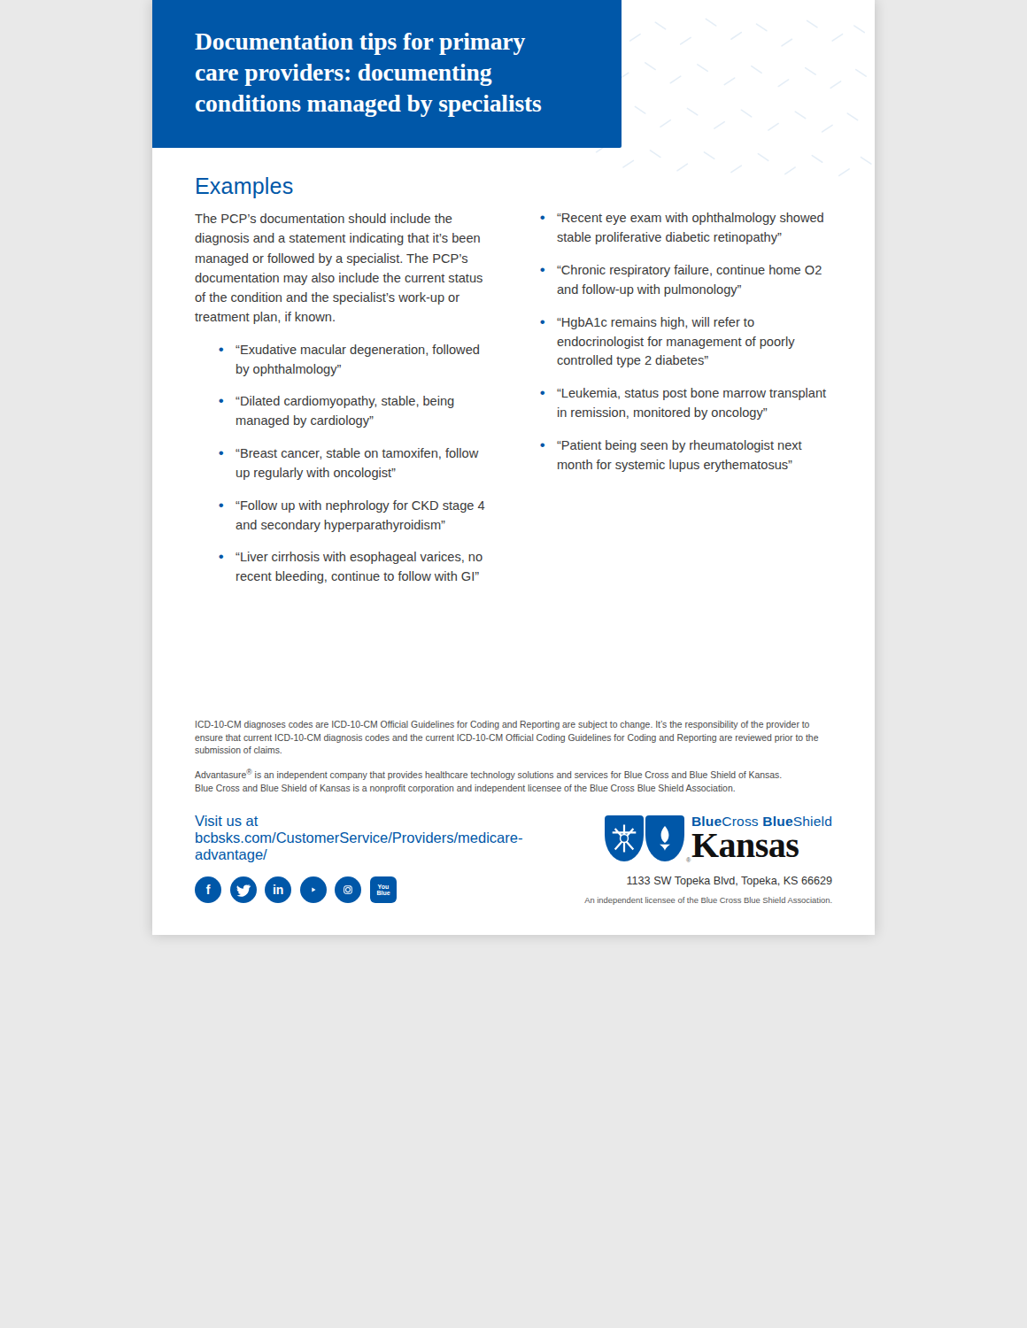Documentation tips for primary
care providers: documenting
conditions managed by specialists
Examples
The PCP’s documentation should include the diagnosis and a statement indicating that it’s been managed or followed by a specialist. The PCP’s documentation may also include the current status of the condition and the specialist’s work-up or treatment plan, if known.
“Exudative macular degeneration, followed by ophthalmology”
“Dilated cardiomyopathy, stable, being managed by cardiology”
“Breast cancer, stable on tamoxifen, follow up regularly with oncologist”
“Follow up with nephrology for CKD stage 4 and secondary hyperparathyroidism”
“Liver cirrhosis with esophageal varices, no recent bleeding, continue to follow with GI”
“Recent eye exam with ophthalmology showed stable proliferative diabetic retinopathy”
“Chronic respiratory failure, continue home O2 and follow-up with pulmonology”
“HgbA1c remains high, will refer to endocrinologist for management of poorly controlled type 2 diabetes”
“Leukemia, status post bone marrow transplant in remission, monitored by oncology”
“Patient being seen by rheumatologist next month for systemic lupus erythematosus”
ICD-10-CM diagnoses codes are ICD-10-CM Official Guidelines for Coding and Reporting are subject to change. It’s the responsibility of the provider to ensure that current ICD-10-CM diagnosis codes and the current ICD-10-CM Official Coding Guidelines for Coding and Reporting are reviewed prior to the submission of claims.
Advantasure® is an independent company that provides healthcare technology solutions and services for Blue Cross and Blue Shield of Kansas.
Blue Cross and Blue Shield of Kansas is a nonprofit corporation and independent licensee of the Blue Cross Blue Shield Association.
Visit us at bcbsks.com/CustomerService/Providers/medicare-advantage/
f in You
Blue
®
Blue Cross Blue Shield
Kansas
1133 SW Topeka Blvd, Topeka, KS 66629
An independent licensee of the Blue Cross Blue Shield Association.